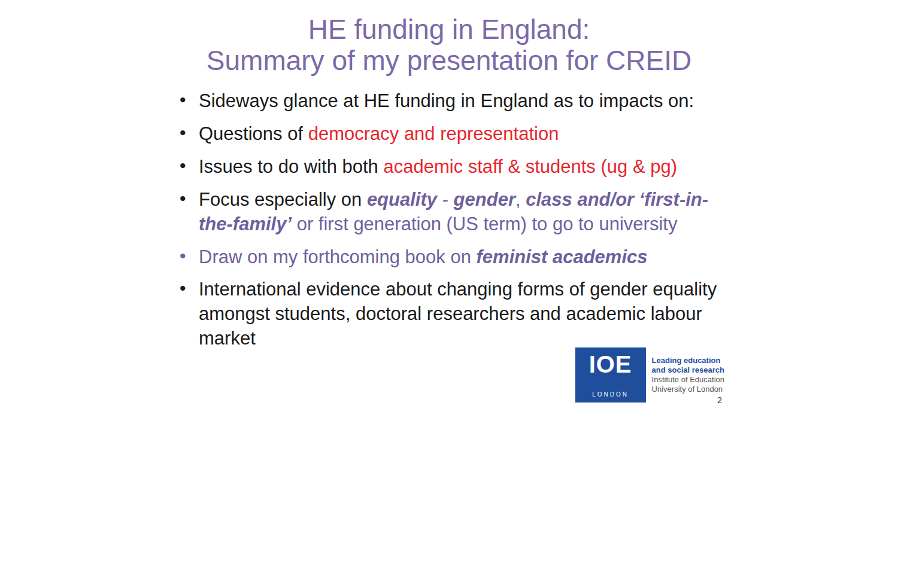HE funding in England:
Summary of my presentation for CREID
Sideways glance at HE funding in England as to impacts on:
Questions of democracy and representation
Issues to do with both academic staff & students (ug & pg)
Focus especially on equality - gender, class and/or ‘first-in-the-family’ or first generation (US term) to go to university
Draw on my forthcoming book on feminist academics
International evidence about changing forms of gender equality amongst students, doctoral researchers and academic labour market
IOE
LONDON
Leading education and social research Institute of Education University of London
2